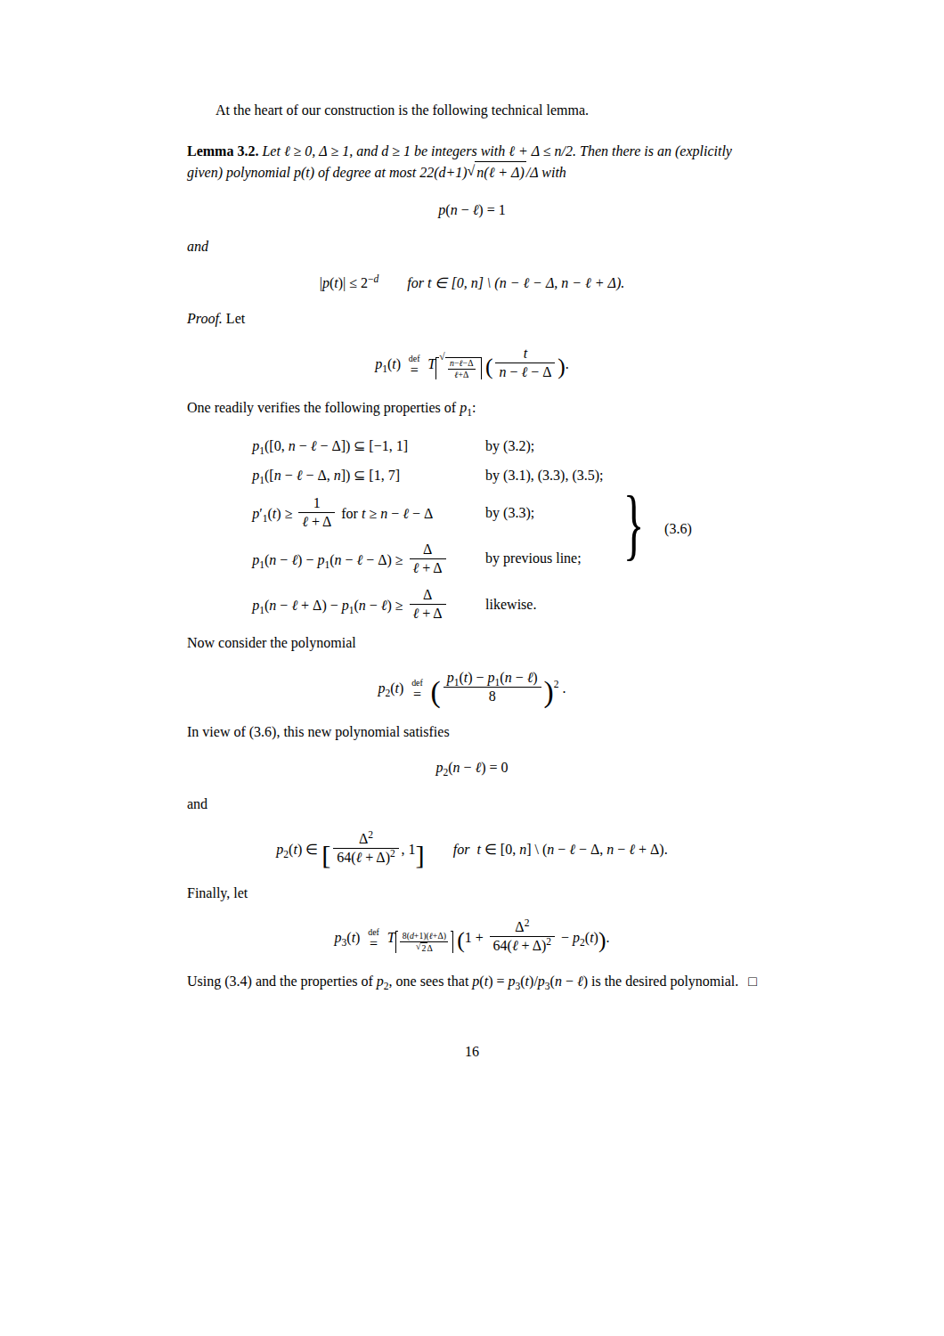At the heart of our construction is the following technical lemma.
Lemma 3.2. Let ℓ ≥ 0, Δ ≥ 1, and d ≥ 1 be integers with ℓ + Δ ≤ n/2. Then there is an (explicitly given) polynomial p(t) of degree at most 22(d+1)n(ℓ + Δ)/Δ with
p(n − ℓ) = 1
and
|p(t)| ≤ 2−d for t ∈ [0, n] \ (n − ℓ − Δ, n − ℓ + Δ).
Proof. Let
p1(t) def= Tn−ℓ−Δ ℓ+Δ (tn − ℓ − Δ).
One readily verifies the following properties of p1:
| p 1 ([0, n − ℓ − Δ]) ⊆ [−1, 1] | by (3.2); | } | (3.6) |
| p 1 ([ n − ℓ − Δ, n ]) ⊆ [1, 7] | by (3.1), (3.3), (3.5); |
| p ′ 1 ( t ) ≥ 1 ℓ + Δ for t ≥ n − ℓ − Δ | by (3.3); |
| p 1 ( n − ℓ ) − p 1 ( n − ℓ − Δ) ≥ Δ ℓ + Δ | by previous line; |
| p 1 ( n − ℓ + Δ) − p 1 ( n − ℓ ) ≥ Δ ℓ + Δ | likewise. |
Now consider the polynomial
p2(t) def= (p1(t) − p1(n − ℓ) 8)2 .
In view of (3.6), this new polynomial satisfies
p2(n − ℓ) = 0
and
p2(t) ∈ [Δ264(ℓ + Δ)2, 1] for t ∈ [0, n] \ (n − ℓ − Δ, n − ℓ + Δ).
Finally, let
p3(t) def= T8(d+1)(ℓ+Δ) 2 Δ (1 + Δ264(ℓ + Δ)2 − p2(t)).
Using (3.4) and the properties of p2, one sees that p(t) = p3(t)/p3(n − ℓ) is the desired polynomial. □
16